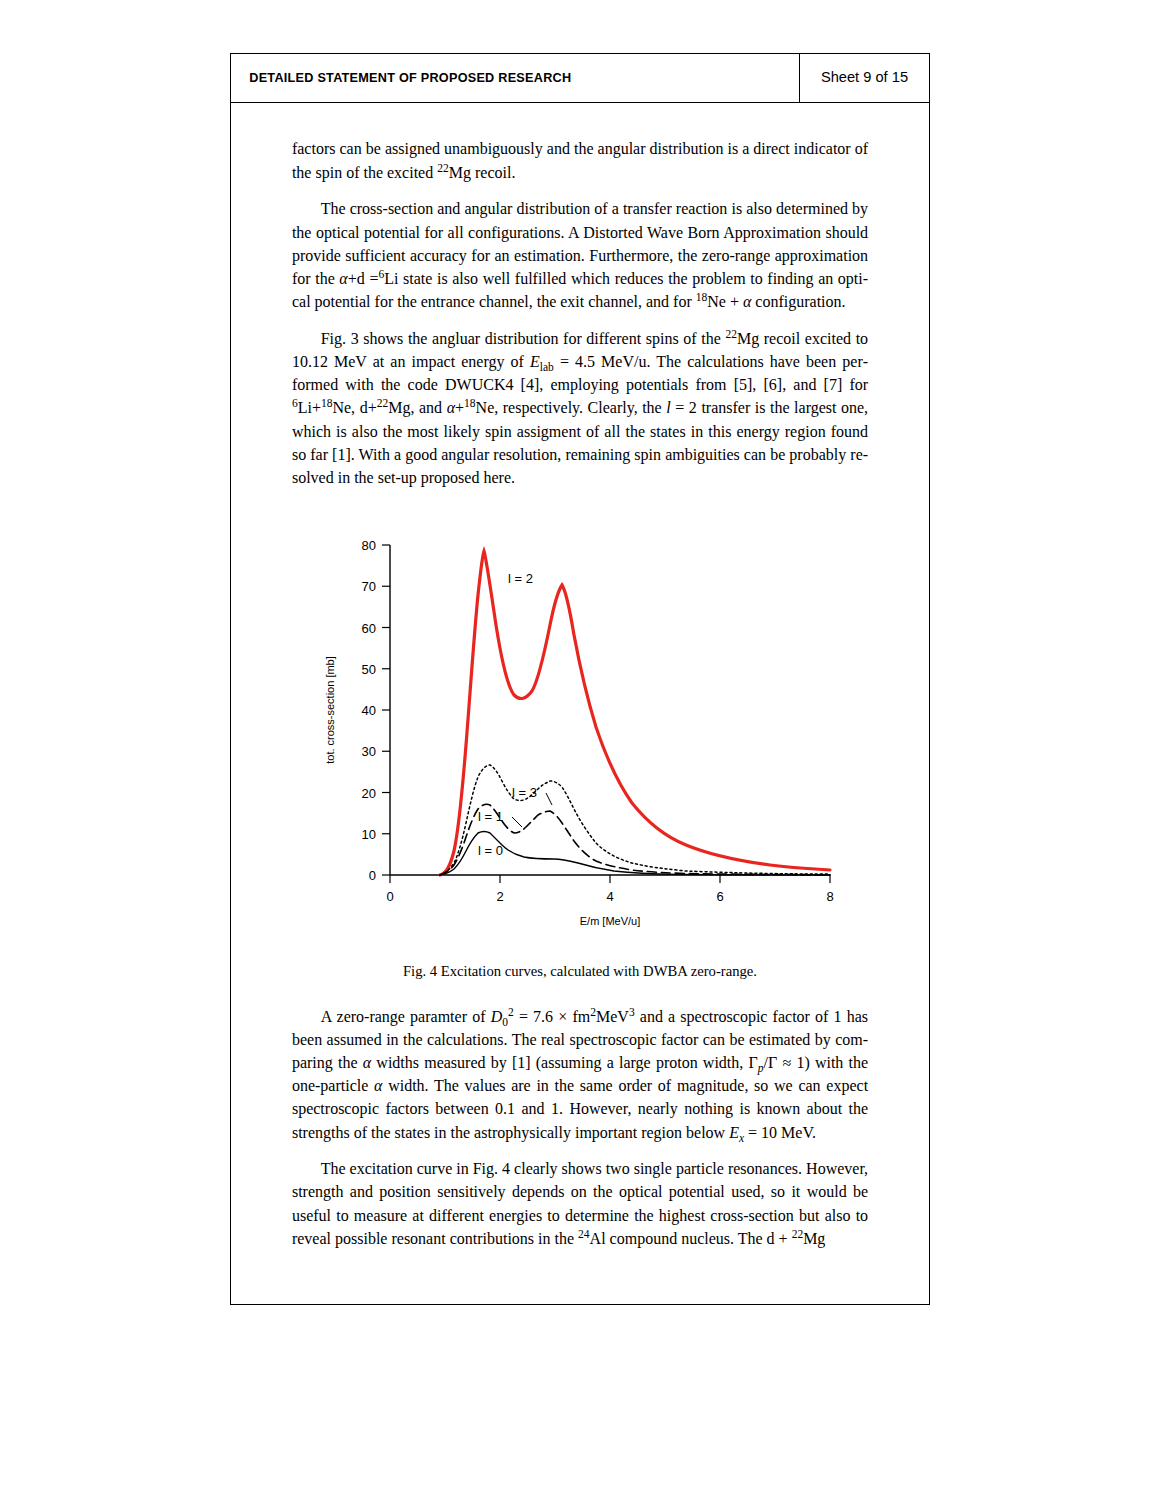Detailed statement of proposed research
Sheet 9 of 15
factors can be assigned unambiguously and the angular distribution is a direct indicator of the spin of the excited 22Mg recoil.
The cross-section and angular distribution of a transfer reaction is also determined by the optical potential for all configurations. A Distorted Wave Born Approximation should provide sufficient accuracy for an estimation. Furthermore, the zero-range approximation for the α+d =6Li state is also well fulfilled which reduces the problem to finding an optical potential for the entrance channel, the exit channel, and for 18Ne + α configuration.
Fig. 3 shows the angluar distribution for different spins of the 22Mg recoil excited to 10.12 MeV at an impact energy of Elab = 4.5 MeV/u. The calculations have been performed with the code DWUCK4 [4], employing potentials from [5], [6], and [7] for 6Li+18Ne, d+22Mg, and α+18Ne, respectively. Clearly, the l = 2 transfer is the largest one, which is also the most likely spin assigment of all the states in this energy region found so far [1]. With a good angular resolution, remaining spin ambiguities can be probably resolved in the set-up proposed here.
0 10 20 30 40 50 60 70 80 0 2 4 6 8 E/m [MeV/u] tot. cross-section [mb] l = 2 l = 3 l = 1 l = 0
Fig. 4 Excitation curves, calculated with DWBA zero-range.
A zero-range paramter of D02 = 7.6 × fm2MeV3 and a spectroscopic factor of 1 has been assumed in the calculations. The real spectroscopic factor can be estimated by comparing the α widths measured by [1] (assuming a large proton width, Γp/Γ ≈ 1) with the one-particle α width. The values are in the same order of magnitude, so we can expect spectroscopic factors between 0.1 and 1. However, nearly nothing is known about the strengths of the states in the astrophysically important region below Ex = 10 MeV.
The excitation curve in Fig. 4 clearly shows two single particle resonances. However, strength and position sensitively depends on the optical potential used, so it would be useful to measure at different energies to determine the highest cross-section but also to reveal possible resonant contributions in the 24Al compound nucleus. The d + 22Mg